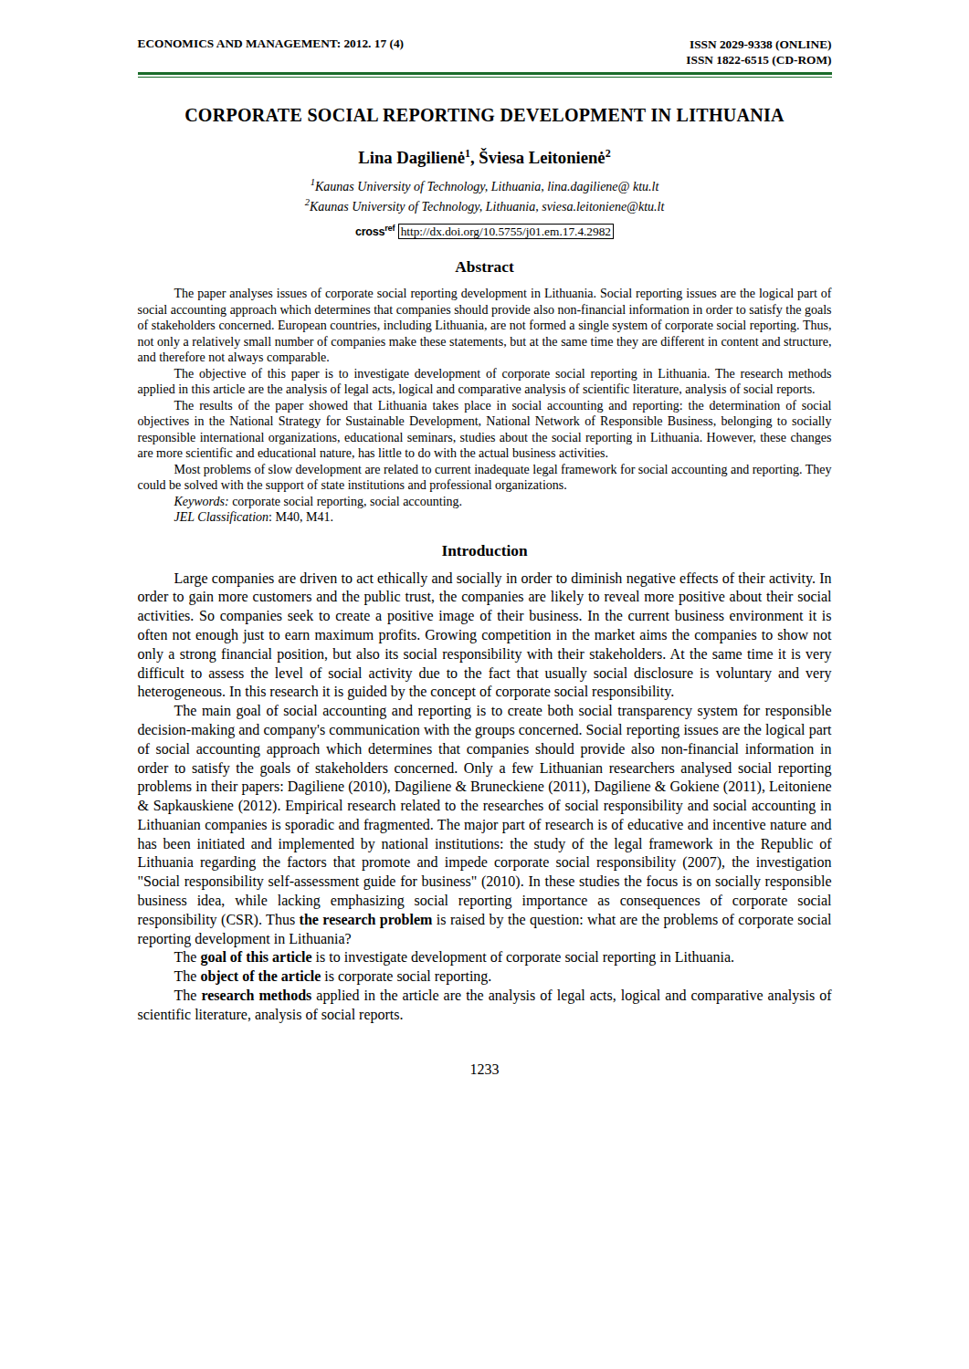ECONOMICS AND MANAGEMENT: 2012. 17 (4)
ISSN 2029-9338 (ONLINE)
ISSN 1822-6515 (CD-ROM)
CORPORATE SOCIAL REPORTING DEVELOPMENT IN LITHUANIA
Lina Dagilienė1, Šviesa Leitonienė2
1Kaunas University of Technology, Lithuania, lina.dagiliene@ ktu.lt
2Kaunas University of Technology, Lithuania, sviesa.leitoniene@ktu.lt
crossref http://dx.doi.org/10.5755/j01.em.17.4.2982
Abstract
The paper analyses issues of corporate social reporting development in Lithuania. Social reporting issues are the logical part of social accounting approach which determines that companies should provide also non-financial information in order to satisfy the goals of stakeholders concerned. European countries, including Lithuania, are not formed a single system of corporate social reporting. Thus, not only a relatively small number of companies make these statements, but at the same time they are different in content and structure, and therefore not always comparable.
The objective of this paper is to investigate development of corporate social reporting in Lithuania. The research methods applied in this article are the analysis of legal acts, logical and comparative analysis of scientific literature, analysis of social reports.
The results of the paper showed that Lithuania takes place in social accounting and reporting: the determination of social objectives in the National Strategy for Sustainable Development, National Network of Responsible Business, belonging to socially responsible international organizations, educational seminars, studies about the social reporting in Lithuania. However, these changes are more scientific and educational nature, has little to do with the actual business activities.
Most problems of slow development are related to current inadequate legal framework for social accounting and reporting. They could be solved with the support of state institutions and professional organizations.
Keywords: corporate social reporting, social accounting.
JEL Classification: M40, M41.
Introduction
Large companies are driven to act ethically and socially in order to diminish negative effects of their activity. In order to gain more customers and the public trust, the companies are likely to reveal more positive about their social activities. So companies seek to create a positive image of their business. In the current business environment it is often not enough just to earn maximum profits. Growing competition in the market aims the companies to show not only a strong financial position, but also its social responsibility with their stakeholders. At the same time it is very difficult to assess the level of social activity due to the fact that usually social disclosure is voluntary and very heterogeneous. In this research it is guided by the concept of corporate social responsibility.
The main goal of social accounting and reporting is to create both social transparency system for responsible decision-making and company's communication with the groups concerned. Social reporting issues are the logical part of social accounting approach which determines that companies should provide also non-financial information in order to satisfy the goals of stakeholders concerned. Only a few Lithuanian researchers analysed social reporting problems in their papers: Dagiliene (2010), Dagiliene & Bruneckiene (2011), Dagiliene & Gokiene (2011), Leitoniene & Sapkauskiene (2012). Empirical research related to the researches of social responsibility and social accounting in Lithuanian companies is sporadic and fragmented. The major part of research is of educative and incentive nature and has been initiated and implemented by national institutions: the study of the legal framework in the Republic of Lithuania regarding the factors that promote and impede corporate social responsibility (2007), the investigation "Social responsibility self-assessment guide for business" (2010). In these studies the focus is on socially responsible business idea, while lacking emphasizing social reporting importance as consequences of corporate social responsibility (CSR). Thus the research problem is raised by the question: what are the problems of corporate social reporting development in Lithuania?
The goal of this article is to investigate development of corporate social reporting in Lithuania.
The object of the article is corporate social reporting.
The research methods applied in the article are the analysis of legal acts, logical and comparative analysis of scientific literature, analysis of social reports.
1233